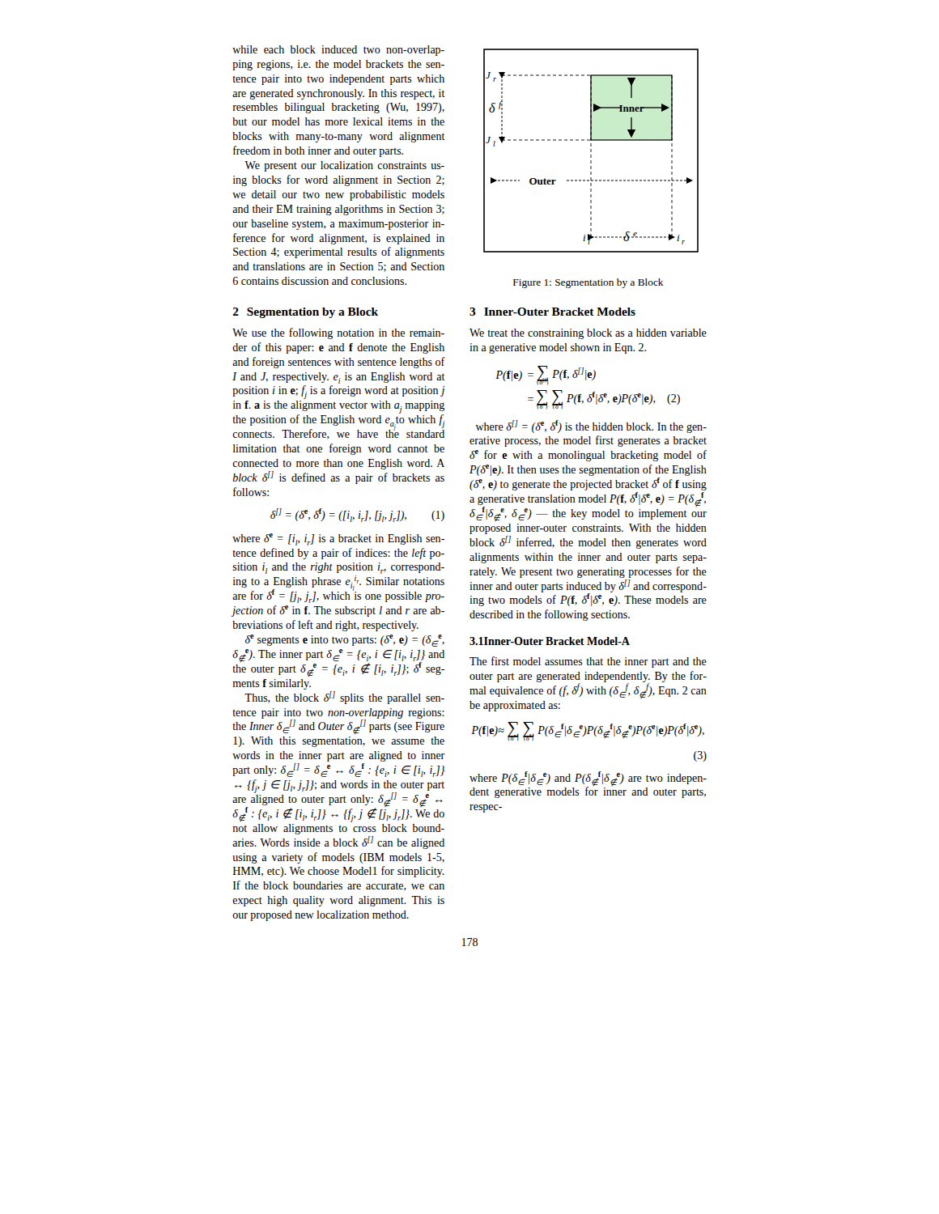while each block induced two non-overlapping regions, i.e. the model brackets the sentence pair into two independent parts which are generated synchronously. In this respect, it resembles bilingual bracketing (Wu, 1997), but our model has more lexical items in the blocks with many-to-many word alignment freedom in both inner and outer parts.
We present our localization constraints using blocks for word alignment in Section 2; we detail our two new probabilistic models and their EM training algorithms in Section 3; our baseline system, a maximum-posterior inference for word alignment, is explained in Section 4; experimental results of alignments and translations are in Section 5; and Section 6 contains discussion and conclusions.
2 Segmentation by a Block
We use the following notation in the remainder of this paper: e and f denote the English and foreign sentences with sentence lengths of I and J, respectively. ei is an English word at position i in e; fj is a foreign word at position j in f. a is the alignment vector with aj mapping the position of the English word eajto which fj connects. Therefore, we have the standard limitation that one foreign word cannot be connected to more than one English word. A block δ[] is defined as a pair of brackets as follows:
δ[] = (δe, δf) = ([il, ir], [jl, jr]), (1)
where δe = [il, ir] is a bracket in English sentence defined by a pair of indices: the left position il and the right position ir, corresponding to a English phrase eilir. Similar notations are for δf = [jl, jr], which is one possible projection of δe in f. The subscript l and r are abbreviations of left and right, respectively.
δe segments e into two parts: (δe, e) = (δ∈e, δ∉e). The inner part δ∈e = {ei, i ∈ [il, ir]} and the outer part δ∉e = {ei, i ∉ [il, ir]}; δf segments f similarly.
Thus, the block δ[] splits the parallel sentence pair into two non-overlapping regions: the Inner δ∈[] and Outer δ∉[] parts (see Figure 1). With this segmentation, we assume the words in the inner part are aligned to inner part only: δ∈[] = δ∈e ↔ δ∈f : {ei, i ∈ [il, ir]} ↔ {fj, j ∈ [jl, jr]}; and words in the outer part are aligned to outer part only: δ∉[] = δ∉e ↔ δ∉f : {ei, i ∉ [il, ir]} ↔ {fj, j ∉ [jl, jr]}. We do not allow alignments to cross block boundaries. Words inside a block δ[] can be aligned using a variety of models (IBM models 1-5, HMM, etc). We choose Model1 for simplicity. If the block boundaries are accurate, we can expect high quality word alignment. This is our proposed new localization method.
δ f J r J l Inner Outer δ e i l i r
Figure 1: Segmentation by a Block
3 Inner-Outer Bracket Models
We treat the constraining block as a hidden variable in a generative model shown in Eqn. 2.
P(f|e)
=
∑{δ[]} P(f, δ[]|e)
=
∑{δe} ∑{δf} P(f, δf|δe, e)P(δe|e), (2)
where δ[] = (δe, δf) is the hidden block. In the generative process, the model first generates a bracket δe for e with a monolingual bracketing model of P(δe|e). It then uses the segmentation of the English (δe, e) to generate the projected bracket δf of f using a generative translation model P(f, δf|δe, e) = P(δ∉f, δ∈f|δ∉e, δ∈e) — the key model to implement our proposed inner-outer constraints. With the hidden block δ[] inferred, the model then generates word alignments within the inner and outer parts separately. We present two generating processes for the inner and outer parts induced by δ[] and corresponding two models of P(f, δf|δe, e). These models are described in the following sections.
3.1 Inner-Outer Bracket Model-A
The first model assumes that the inner part and the outer part are generated independently. By the formal equivalence of (f, δf) with (δ∈f, δ∉f), Eqn. 2 can be approximated as:
P(f|e)≈ ∑{δe} ∑{δf} P(δ∈f|δ∈e)P(δ∉f|δ∉e)P(δe|e)P(δf|δe),
(3)
where P(δ∈f|δ∈e) and P(δ∉f|δ∉e) are two independent generative models for inner and outer parts, respec-
178